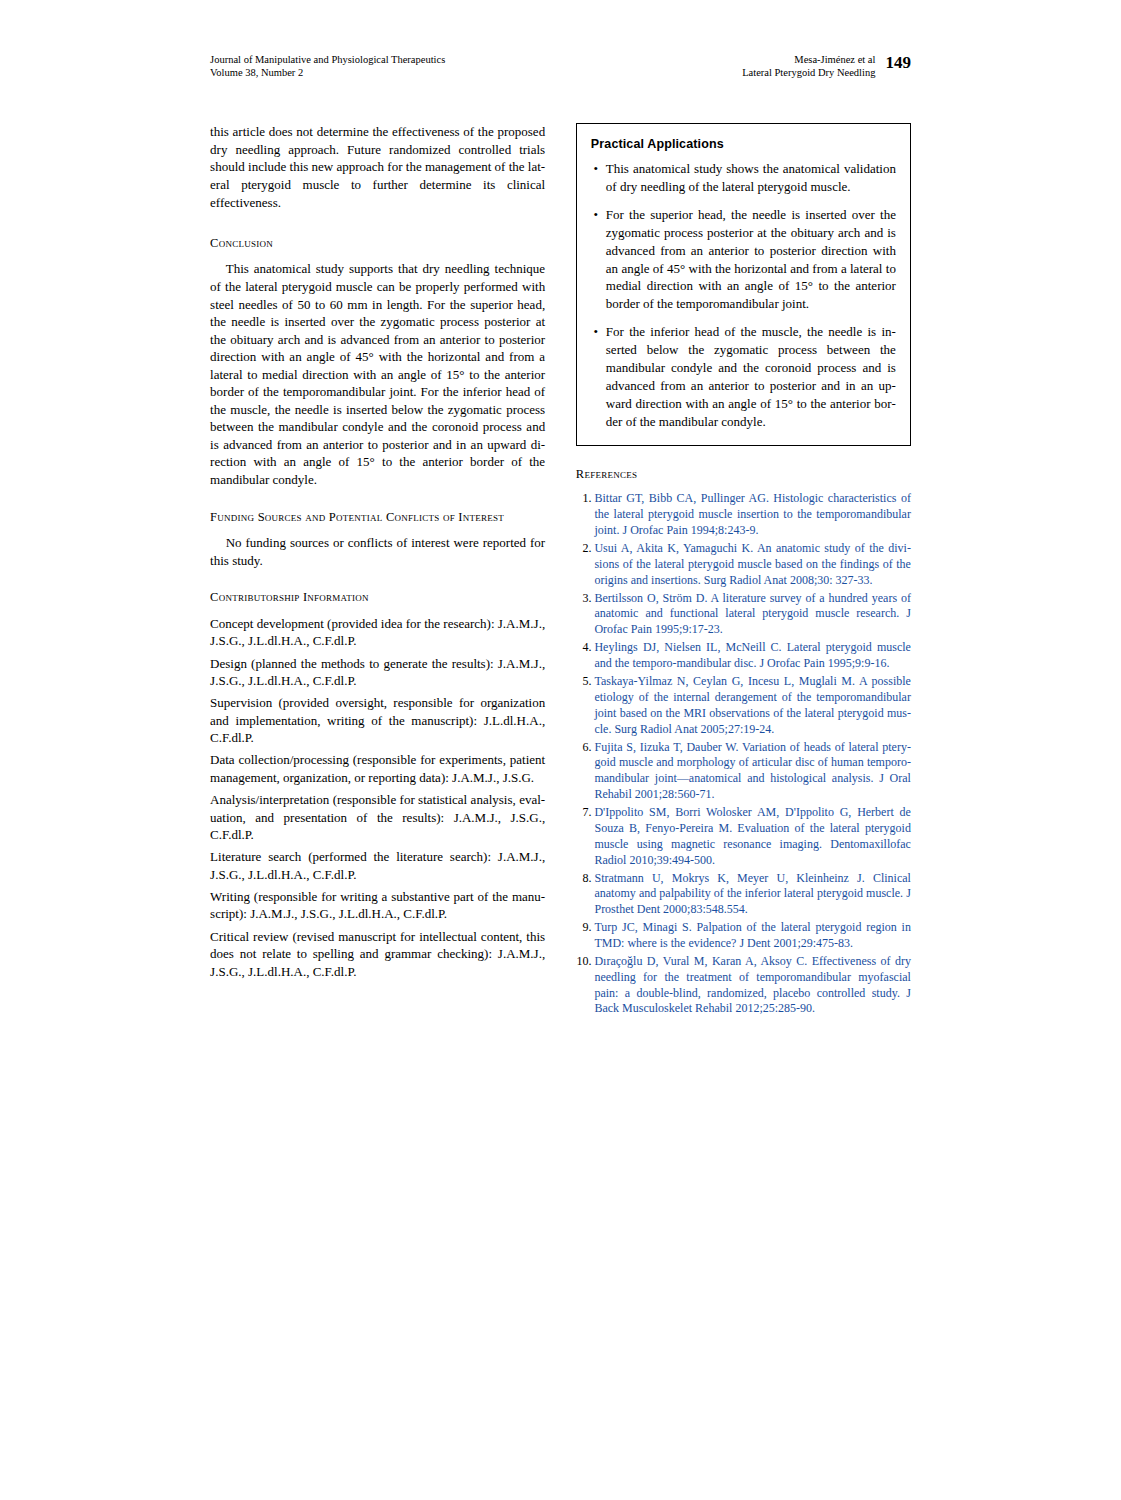Journal of Manipulative and Physiological Therapeutics
Volume 38, Number 2
Mesa-Jiménez et al
Lateral Pterygoid Dry Needling
149
this article does not determine the effectiveness of the proposed dry needling approach. Future randomized controlled trials should include this new approach for the management of the lateral pterygoid muscle to further determine its clinical effectiveness.
Conclusion
This anatomical study supports that dry needling technique of the lateral pterygoid muscle can be properly performed with steel needles of 50 to 60 mm in length. For the superior head, the needle is inserted over the zygomatic process posterior at the obituary arch and is advanced from an anterior to posterior direction with an angle of 45° with the horizontal and from a lateral to medial direction with an angle of 15° to the anterior border of the temporomandibular joint. For the inferior head of the muscle, the needle is inserted below the zygomatic process between the mandibular condyle and the coronoid process and is advanced from an anterior to posterior and in an upward direction with an angle of 15° to the anterior border of the mandibular condyle.
Funding Sources and Potential Conflicts of Interest
No funding sources or conflicts of interest were reported for this study.
Contributorship Information
Concept development (provided idea for the research): J.A.M.J., J.S.G., J.L.dl.H.A., C.F.dl.P.
Design (planned the methods to generate the results): J.A.M.J., J.S.G., J.L.dl.H.A., C.F.dl.P.
Supervision (provided oversight, responsible for organization and implementation, writing of the manuscript): J.L.dl.H.A., C.F.dl.P.
Data collection/processing (responsible for experiments, patient management, organization, or reporting data): J.A.M.J., J.S.G.
Analysis/interpretation (responsible for statistical analysis, evaluation, and presentation of the results): J.A.M.J., J.S.G., C.F.dl.P.
Literature search (performed the literature search): J.A.M.J., J.S.G., J.L.dl.H.A., C.F.dl.P.
Writing (responsible for writing a substantive part of the manuscript): J.A.M.J., J.S.G., J.L.dl.H.A., C.F.dl.P.
Critical review (revised manuscript for intellectual content, this does not relate to spelling and grammar checking): J.A.M.J., J.S.G., J.L.dl.H.A., C.F.dl.P.
Practical Applications
This anatomical study shows the anatomical validation of dry needling of the lateral pterygoid muscle.
For the superior head, the needle is inserted over the zygomatic process posterior at the obituary arch and is advanced from an anterior to posterior direction with an angle of 45° with the horizontal and from a lateral to medial direction with an angle of 15° to the anterior border of the temporomandibular joint.
For the inferior head of the muscle, the needle is inserted below the zygomatic process between the mandibular condyle and the coronoid process and is advanced from an anterior to posterior and in an upward direction with an angle of 15° to the anterior border of the mandibular condyle.
References
Bittar GT, Bibb CA, Pullinger AG. Histologic characteristics of the lateral pterygoid muscle insertion to the temporomandibular joint. J Orofac Pain 1994;8:243-9.
Usui A, Akita K, Yamaguchi K. An anatomic study of the divisions of the lateral pterygoid muscle based on the findings of the origins and insertions. Surg Radiol Anat 2008;30: 327-33.
Bertilsson O, Ström D. A literature survey of a hundred years of anatomic and functional lateral pterygoid muscle research. J Orofac Pain 1995;9:17-23.
Heylings DJ, Nielsen IL, McNeill C. Lateral pterygoid muscle and the temporo-mandibular disc. J Orofac Pain 1995;9:9-16.
Taskaya-Yilmaz N, Ceylan G, Incesu L, Muglali M. A possible etiology of the internal derangement of the temporomandibular joint based on the MRI observations of the lateral pterygoid muscle. Surg Radiol Anat 2005;27:19-24.
Fujita S, Iizuka T, Dauber W. Variation of heads of lateral pterygoid muscle and morphology of articular disc of human temporomandibular joint—anatomical and histological analysis. J Oral Rehabil 2001;28:560-71.
D'Ippolito SM, Borri Wolosker AM, D'Ippolito G, Herbert de Souza B, Fenyo-Pereira M. Evaluation of the lateral pterygoid muscle using magnetic resonance imaging. Dentomaxillofac Radiol 2010;39:494-500.
Stratmann U, Mokrys K, Meyer U, Kleinheinz J. Clinical anatomy and palpability of the inferior lateral pterygoid muscle. J Prosthet Dent 2000;83:548.554.
Turp JC, Minagi S. Palpation of the lateral pterygoid region in TMD: where is the evidence? J Dent 2001;29:475-83.
Dıraçoğlu D, Vural M, Karan A, Aksoy C. Effectiveness of dry needling for the treatment of temporomandibular myofascial pain: a double-blind, randomized, placebo controlled study. J Back Musculoskelet Rehabil 2012;25:285-90.